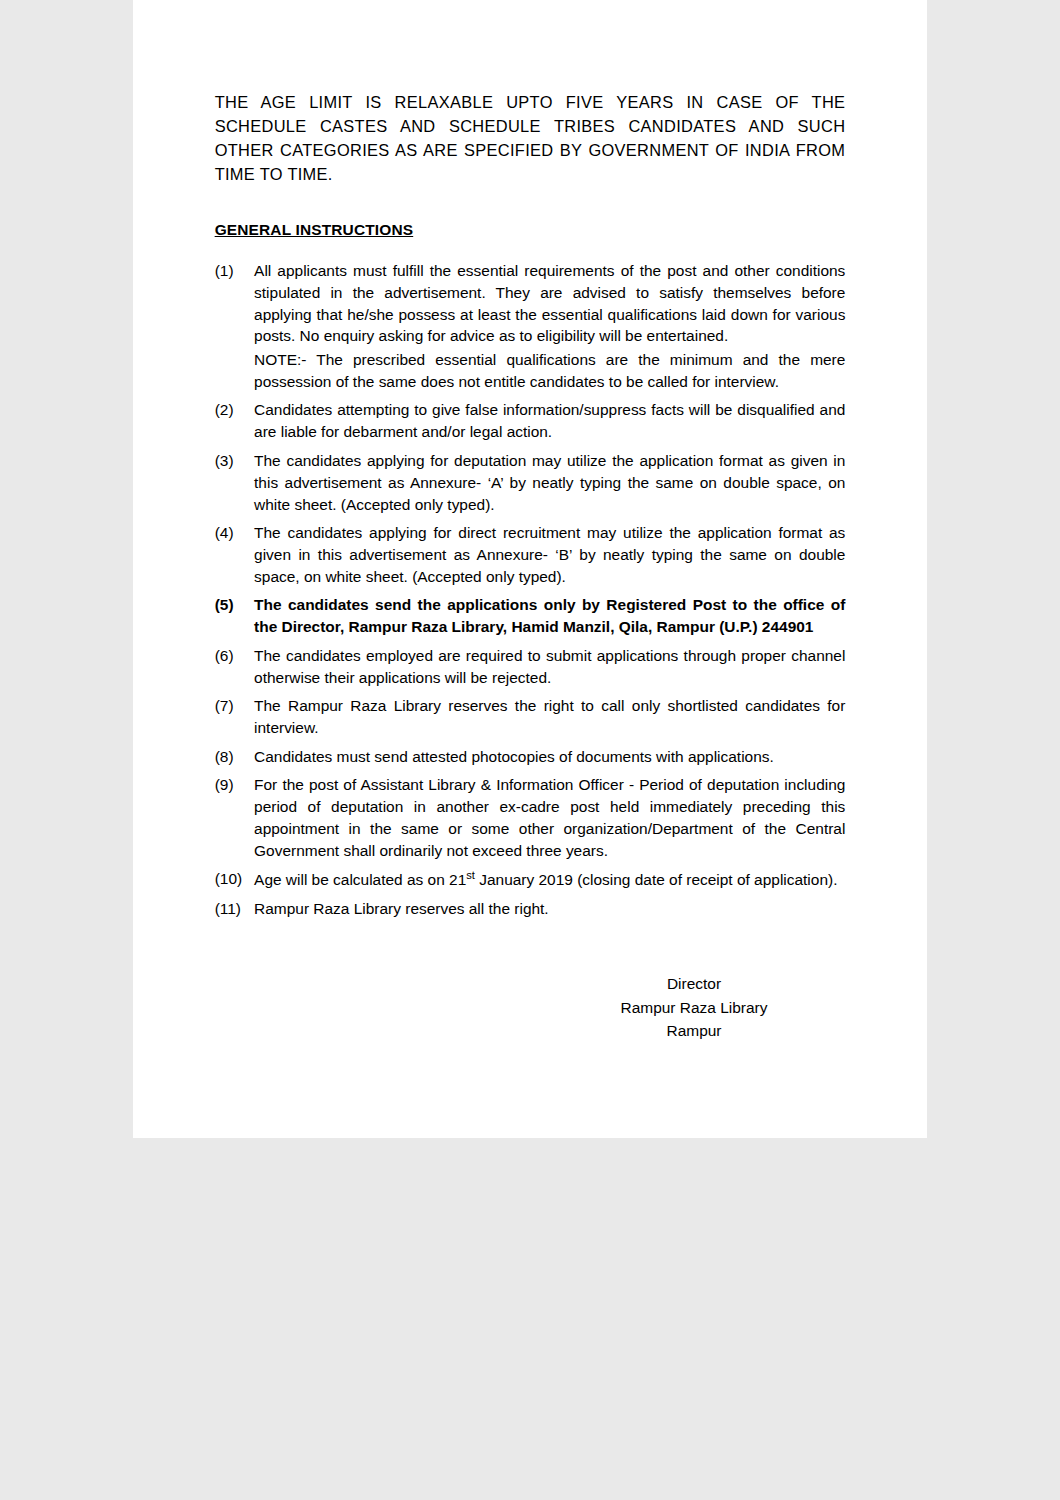THE AGE LIMIT IS RELAXABLE UPTO FIVE YEARS IN CASE OF THE SCHEDULE CASTES AND SCHEDULE TRIBES CANDIDATES AND SUCH OTHER CATEGORIES AS ARE SPECIFIED BY GOVERNMENT OF INDIA FROM TIME TO TIME.
GENERAL INSTRUCTIONS
(1) All applicants must fulfill the essential requirements of the post and other conditions stipulated in the advertisement. They are advised to satisfy themselves before applying that he/she possess at least the essential qualifications laid down for various posts. No enquiry asking for advice as to eligibility will be entertained. NOTE:- The prescribed essential qualifications are the minimum and the mere possession of the same does not entitle candidates to be called for interview.
(2) Candidates attempting to give false information/suppress facts will be disqualified and are liable for debarment and/or legal action.
(3) The candidates applying for deputation may utilize the application format as given in this advertisement as Annexure- ‘A’ by neatly typing the same on double space, on white sheet. (Accepted only typed).
(4) The candidates applying for direct recruitment may utilize the application format as given in this advertisement as Annexure- ‘B’ by neatly typing the same on double space, on white sheet. (Accepted only typed).
(5) The candidates send the applications only by Registered Post to the office of the Director, Rampur Raza Library, Hamid Manzil, Qila, Rampur (U.P.) 244901
(6) The candidates employed are required to submit applications through proper channel otherwise their applications will be rejected.
(7) The Rampur Raza Library reserves the right to call only shortlisted candidates for interview.
(8) Candidates must send attested photocopies of documents with applications.
(9) For the post of Assistant Library & Information Officer - Period of deputation including period of deputation in another ex-cadre post held immediately preceding this appointment in the same or some other organization/Department of the Central Government shall ordinarily not exceed three years.
(10) Age will be calculated as on 21st January 2019 (closing date of receipt of application).
(11) Rampur Raza Library reserves all the right.
Director
Rampur Raza Library
Rampur